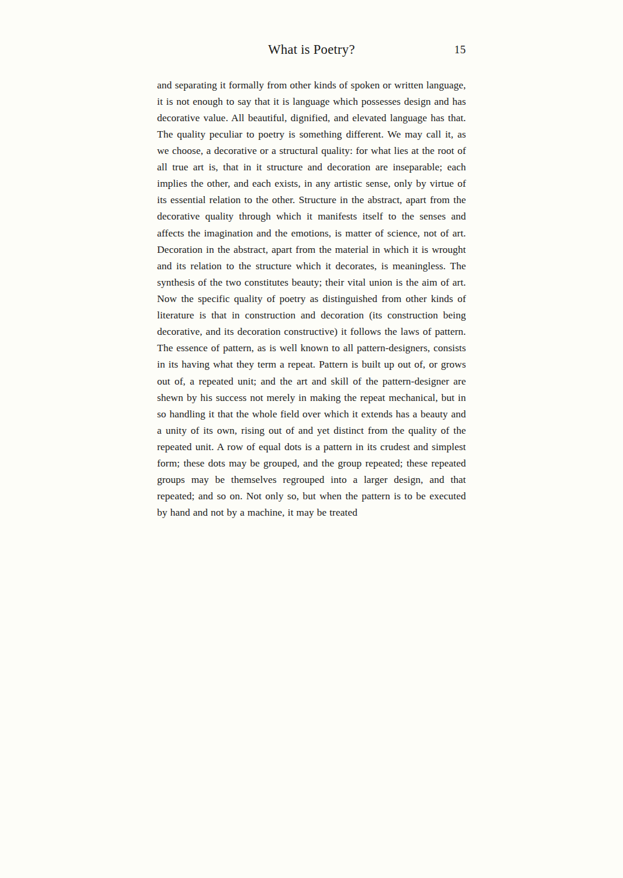What is Poetry?
15
and separating it formally from other kinds of spoken or written language, it is not enough to say that it is language which possesses design and has decorative value. All beautiful, dignified, and elevated language has that. The quality peculiar to poetry is something different. We may call it, as we choose, a decorative or a structural quality: for what lies at the root of all true art is, that in it structure and decoration are inseparable; each implies the other, and each exists, in any artistic sense, only by virtue of its essential relation to the other. Structure in the abstract, apart from the decorative quality through which it manifests itself to the senses and affects the imagination and the emotions, is matter of science, not of art. Decoration in the abstract, apart from the material in which it is wrought and its relation to the structure which it decorates, is meaningless. The synthesis of the two constitutes beauty; their vital union is the aim of art. Now the specific quality of poetry as distinguished from other kinds of literature is that in construction and decoration (its construction being decorative, and its decoration constructive) it follows the laws of pattern. The essence of pattern, as is well known to all pattern-designers, consists in its having what they term a repeat. Pattern is built up out of, or grows out of, a repeated unit; and the art and skill of the pattern-designer are shewn by his success not merely in making the repeat mechanical, but in so handling it that the whole field over which it extends has a beauty and a unity of its own, rising out of and yet distinct from the quality of the repeated unit. A row of equal dots is a pattern in its crudest and simplest form; these dots may be grouped, and the group repeated; these repeated groups may be themselves regrouped into a larger design, and that repeated; and so on. Not only so, but when the pattern is to be executed by hand and not by a machine, it may be treated